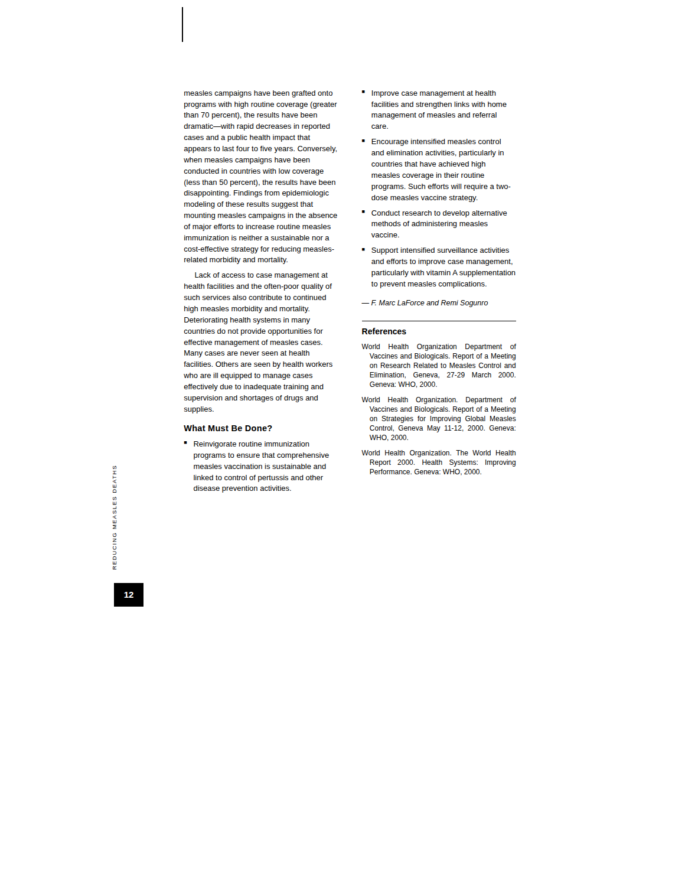REDUCING MEASLES DEATHS
12
measles campaigns have been grafted onto programs with high routine coverage (greater than 70 percent), the results have been dramatic—with rapid decreases in reported cases and a public health impact that appears to last four to five years. Conversely, when measles campaigns have been conducted in countries with low coverage (less than 50 percent), the results have been disappointing. Findings from epidemiologic modeling of these results suggest that mounting measles campaigns in the absence of major efforts to increase routine measles immunization is neither a sustainable nor a cost-effective strategy for reducing measles-related morbidity and mortality.
Lack of access to case management at health facilities and the often-poor quality of such services also contribute to continued high measles morbidity and mortality. Deteriorating health systems in many countries do not provide opportunities for effective management of measles cases. Many cases are never seen at health facilities. Others are seen by health workers who are ill equipped to manage cases effectively due to inadequate training and supervision and shortages of drugs and supplies.
What Must Be Done?
Reinvigorate routine immunization programs to ensure that comprehensive measles vaccination is sustainable and linked to control of pertussis and other disease prevention activities.
Improve case management at health facilities and strengthen links with home management of measles and referral care.
Encourage intensified measles control and elimination activities, particularly in countries that have achieved high measles coverage in their routine programs. Such efforts will require a two-dose measles vaccine strategy.
Conduct research to develop alternative methods of administering measles vaccine.
Support intensified surveillance activities and efforts to improve case management, particularly with vitamin A supplementation to prevent measles complications.
— F. Marc LaForce and Remi Sogunro
References
World Health Organization Department of Vaccines and Biologicals. Report of a Meeting on Research Related to Measles Control and Elimination, Geneva, 27-29 March 2000. Geneva: WHO, 2000.
World Health Organization. Department of Vaccines and Biologicals. Report of a Meeting on Strategies for Improving Global Measles Control, Geneva May 11-12, 2000. Geneva: WHO, 2000.
World Health Organization. The World Health Report 2000. Health Systems: Improving Performance. Geneva: WHO, 2000.